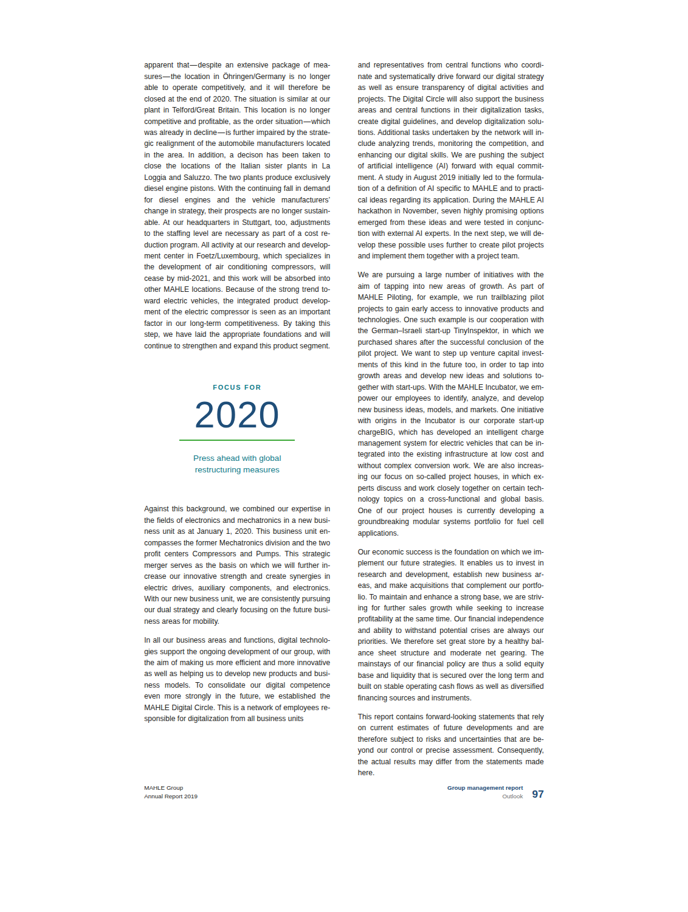apparent that — despite an extensive package of measures — the location in Öhringen/Germany is no longer able to operate competitively, and it will therefore be closed at the end of 2020. The situation is similar at our plant in Telford/Great Britain. This location is no longer competitive and profitable, as the order situation — which was already in decline — is further impaired by the strategic realignment of the automobile manufacturers located in the area. In addition, a decison has been taken to close the locations of the Italian sister plants in La Loggia and Saluzzo. The two plants produce exclusively diesel engine pistons. With the continuing fall in demand for diesel engines and the vehicle manufacturers’ change in strategy, their prospects are no longer sustainable. At our headquarters in Stuttgart, too, adjustments to the staffing level are necessary as part of a cost reduction program. All activity at our research and development center in Foetz/Luxembourg, which specializes in the development of air conditioning compressors, will cease by mid-2021, and this work will be absorbed into other MAHLE locations. Because of the strong trend toward electric vehicles, the integrated product development of the electric compressor is seen as an important factor in our long-term competitiveness. By taking this step, we have laid the appropriate foundations and will continue to strengthen and expand this product segment.
Focus for
2020
Press ahead with global
restructuring measures
Against this background, we combined our expertise in the fields of electronics and mechatronics in a new business unit as at January 1, 2020. This business unit encompasses the former Mechatronics division and the two profit centers Compressors and Pumps. This strategic merger serves as the basis on which we will further increase our innovative strength and create synergies in electric drives, auxiliary components, and electronics. With our new business unit, we are consistently pursuing our dual strategy and clearly focusing on the future business areas for mobility.
In all our business areas and functions, digital technologies support the ongoing development of our group, with the aim of making us more efficient and more innovative as well as helping us to develop new products and business models. To consolidate our digital competence even more strongly in the future, we established the MAHLE Digital Circle. This is a network of employees responsible for digitalization from all business units
and representatives from central functions who coordinate and systematically drive forward our digital strategy as well as ensure transparency of digital activities and projects. The Digital Circle will also support the business areas and central functions in their digitalization tasks, create digital guidelines, and develop digitalization solutions. Additional tasks undertaken by the network will include analyzing trends, monitoring the competition, and enhancing our digital skills. We are pushing the subject of artificial intelligence (AI) forward with equal commitment. A study in August 2019 initially led to the formulation of a definition of AI specific to MAHLE and to practical ideas regarding its application. During the MAHLE AI hackathon in November, seven highly promising options emerged from these ideas and were tested in conjunction with external AI experts. In the next step, we will develop these possible uses further to create pilot projects and implement them together with a project team.
We are pursuing a large number of initiatives with the aim of tapping into new areas of growth. As part of MAHLE Piloting, for example, we run trailblazing pilot projects to gain early access to innovative products and technologies. One such example is our cooperation with the German–Israeli start-up TinyInspektor, in which we purchased shares after the successful conclusion of the pilot project. We want to step up venture capital investments of this kind in the future too, in order to tap into growth areas and develop new ideas and solutions together with start-ups. With the MAHLE Incubator, we empower our employees to identify, analyze, and develop new business ideas, models, and markets. One initiative with origins in the Incubator is our corporate start-up chargeBIG, which has developed an intelligent charge management system for electric vehicles that can be integrated into the existing infrastructure at low cost and without complex conversion work. We are also increasing our focus on so-called project houses, in which experts discuss and work closely together on certain technology topics on a cross-functional and global basis. One of our project houses is currently developing a groundbreaking modular systems portfolio for fuel cell applications.
Our economic success is the foundation on which we implement our future strategies. It enables us to invest in research and development, establish new business areas, and make acquisitions that complement our portfolio. To maintain and enhance a strong base, we are striving for further sales growth while seeking to increase profitability at the same time. Our financial independence and ability to withstand potential crises are always our priorities. We therefore set great store by a healthy balance sheet structure and moderate net gearing. The mainstays of our financial policy are thus a solid equity base and liquidity that is secured over the long term and built on stable operating cash flows as well as diversified financing sources and instruments.
This report contains forward-looking statements that rely on current estimates of future developments and are therefore subject to risks and uncertainties that are beyond our control or precise assessment. Consequently, the actual results may differ from the statements made here.
MAHLE Group
Annual Report 2019
Group management report
Outlook
97